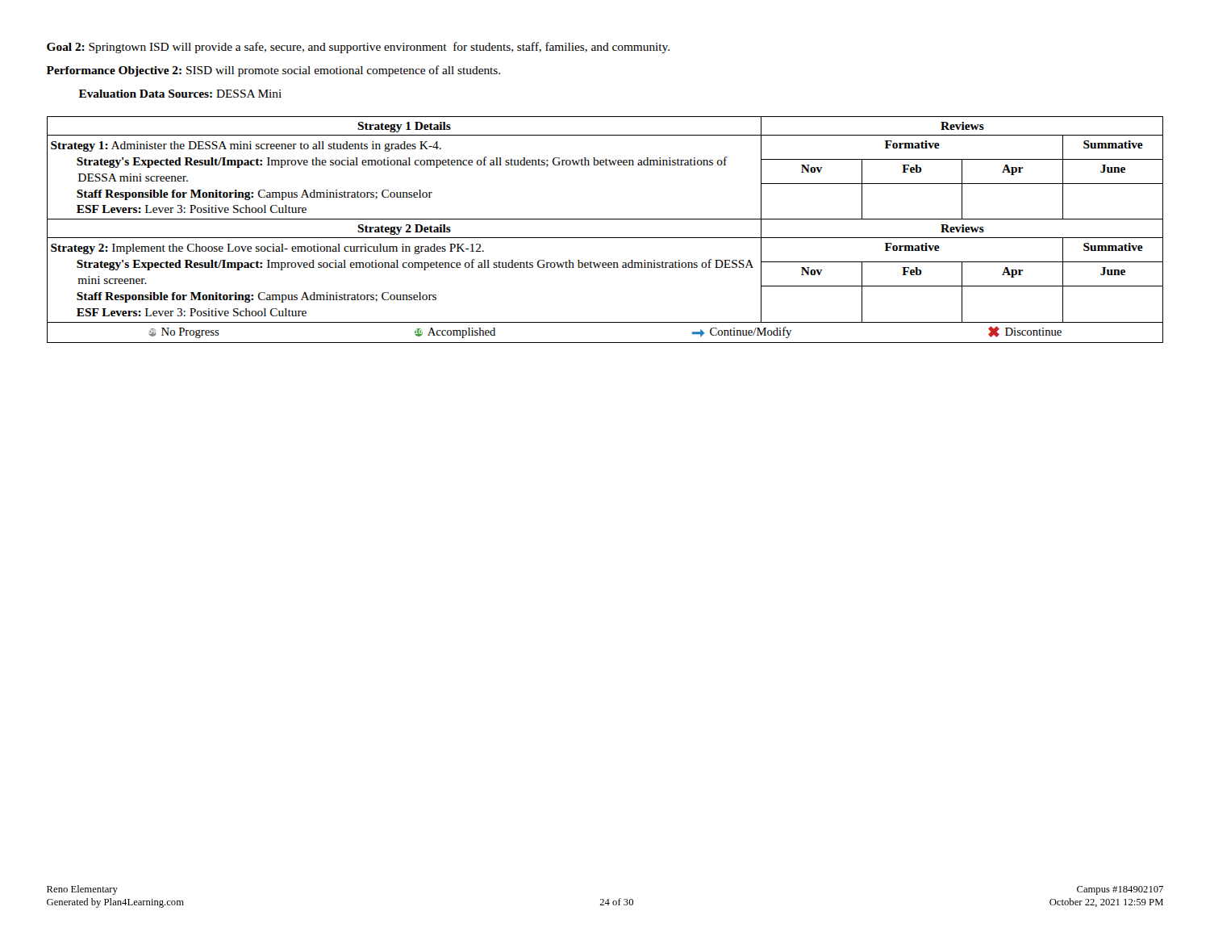Goal 2: Springtown ISD will provide a safe, secure, and supportive environment for students, staff, families, and community.
Performance Objective 2: SISD will promote social emotional competence of all students.
Evaluation Data Sources: DESSA Mini
| Strategy 1 Details | Reviews |
| Strategy 1: Administer the DESSA mini screener to all students in grades K-4. Strategy's Expected Result/Impact: Improve the social emotional competence of all students; Growth between administrations of DESSA mini screener. Staff Responsible for Monitoring: Campus Administrators; Counselor ESF Levers: Lever 3: Positive School Culture | Formative | Summative |
| Nov | Feb | Apr | June |
| Strategy 2 Details | Reviews |
| Strategy 2: Implement the Choose Love social- emotional curriculum in grades PK-12. Strategy's Expected Result/Impact: Improved social emotional competence of all students Growth between administrations of DESSA mini screener. Staff Responsible for Monitoring: Campus Administrators; Counselors ESF Levers: Lever 3: Positive School Culture | Formative | Summative |
| Nov | Feb | Apr | June |
| 0% No Progress 100% Accomplished ➞ Continue/Modify ✖ Discontinue |
Reno Elementary
Generated by Plan4Learning.com
24 of 30
Campus #184902107
October 22, 2021 12:59 PM